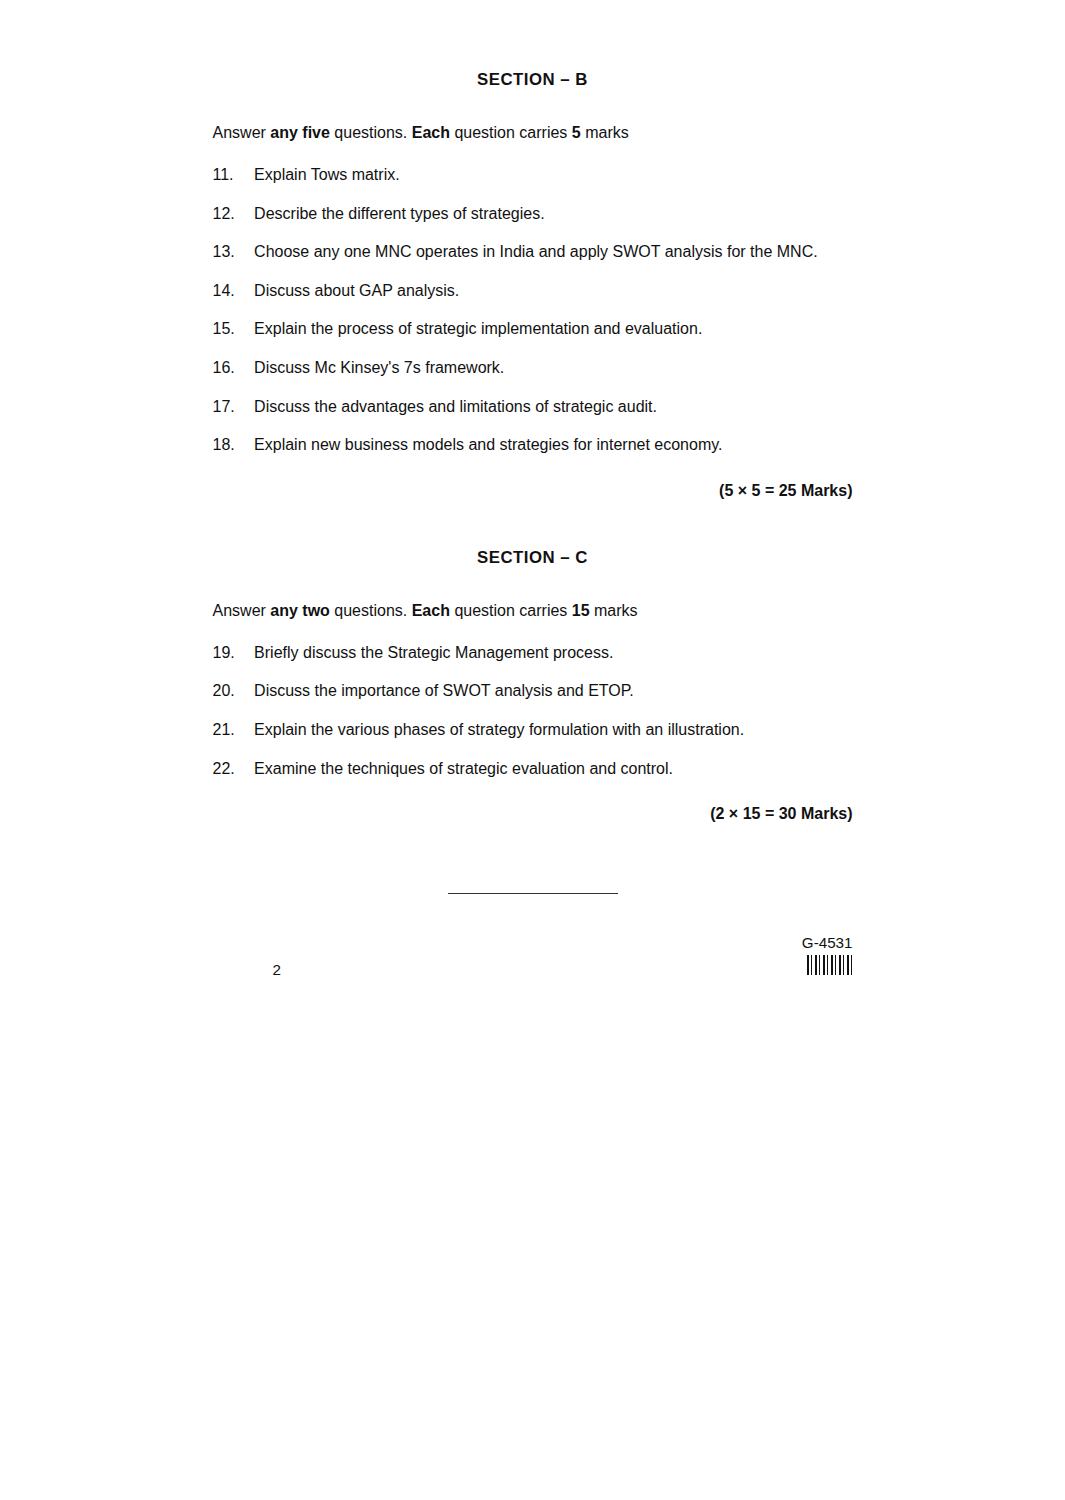SECTION – B
Answer any five questions. Each question carries 5 marks
11. Explain Tows matrix.
12. Describe the different types of strategies.
13. Choose any one MNC operates in India and apply SWOT analysis for the MNC.
14. Discuss about GAP analysis.
15. Explain the process of strategic implementation and evaluation.
16. Discuss Mc Kinsey's 7s framework.
17. Discuss the advantages and limitations of strategic audit.
18. Explain new business models and strategies for internet economy.
(5 × 5 = 25 Marks)
SECTION – C
Answer any two questions. Each question carries 15 marks
19. Briefly discuss the Strategic Management process.
20. Discuss the importance of SWOT analysis and ETOP.
21. Explain the various phases of strategy formulation with an illustration.
22. Examine the techniques of strategic evaluation and control.
(2 × 15 = 30 Marks)
2
G-4531